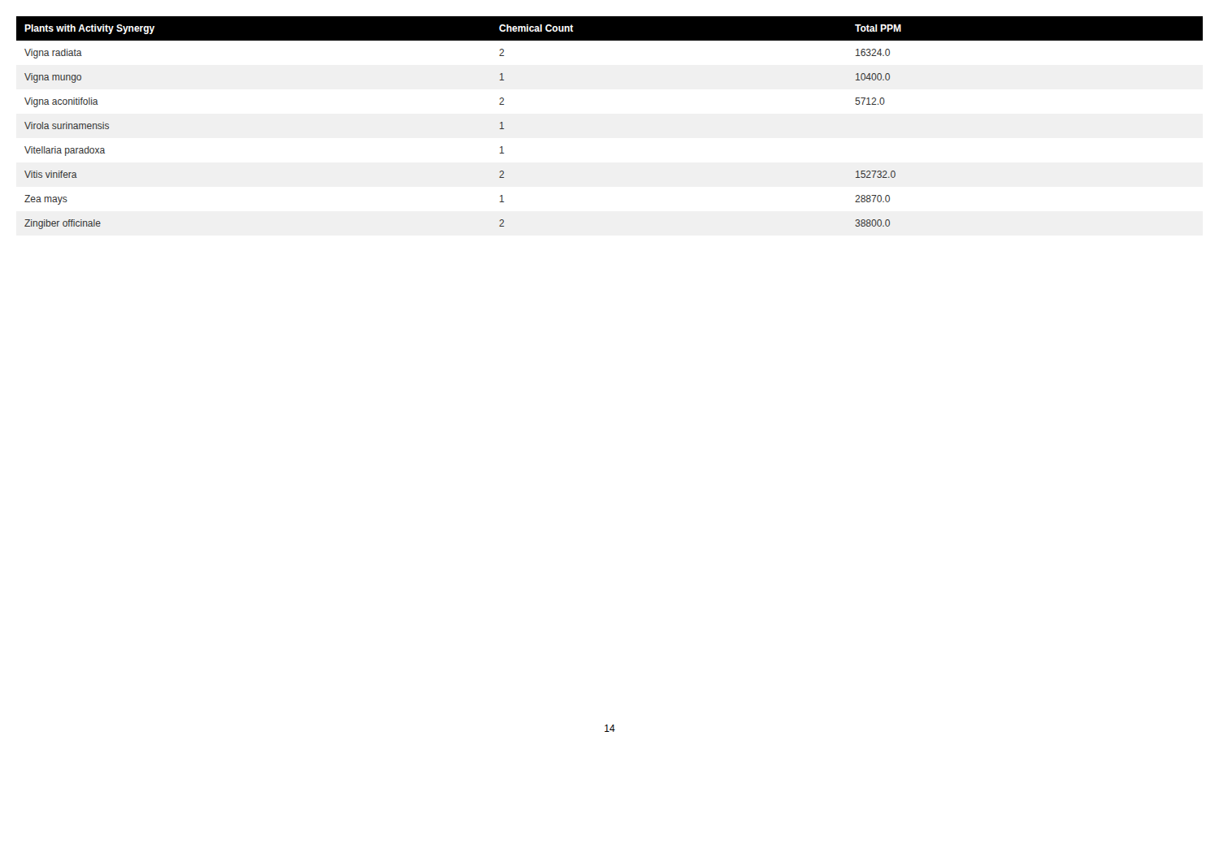| Plants with Activity Synergy | Chemical Count | Total PPM |
| --- | --- | --- |
| Vigna radiata | 2 | 16324.0 |
| Vigna mungo | 1 | 10400.0 |
| Vigna aconitifolia | 2 | 5712.0 |
| Virola surinamensis | 1 | |
| Vitellaria paradoxa | 1 | |
| Vitis vinifera | 2 | 152732.0 |
| Zea mays | 1 | 28870.0 |
| Zingiber officinale | 2 | 38800.0 |
14